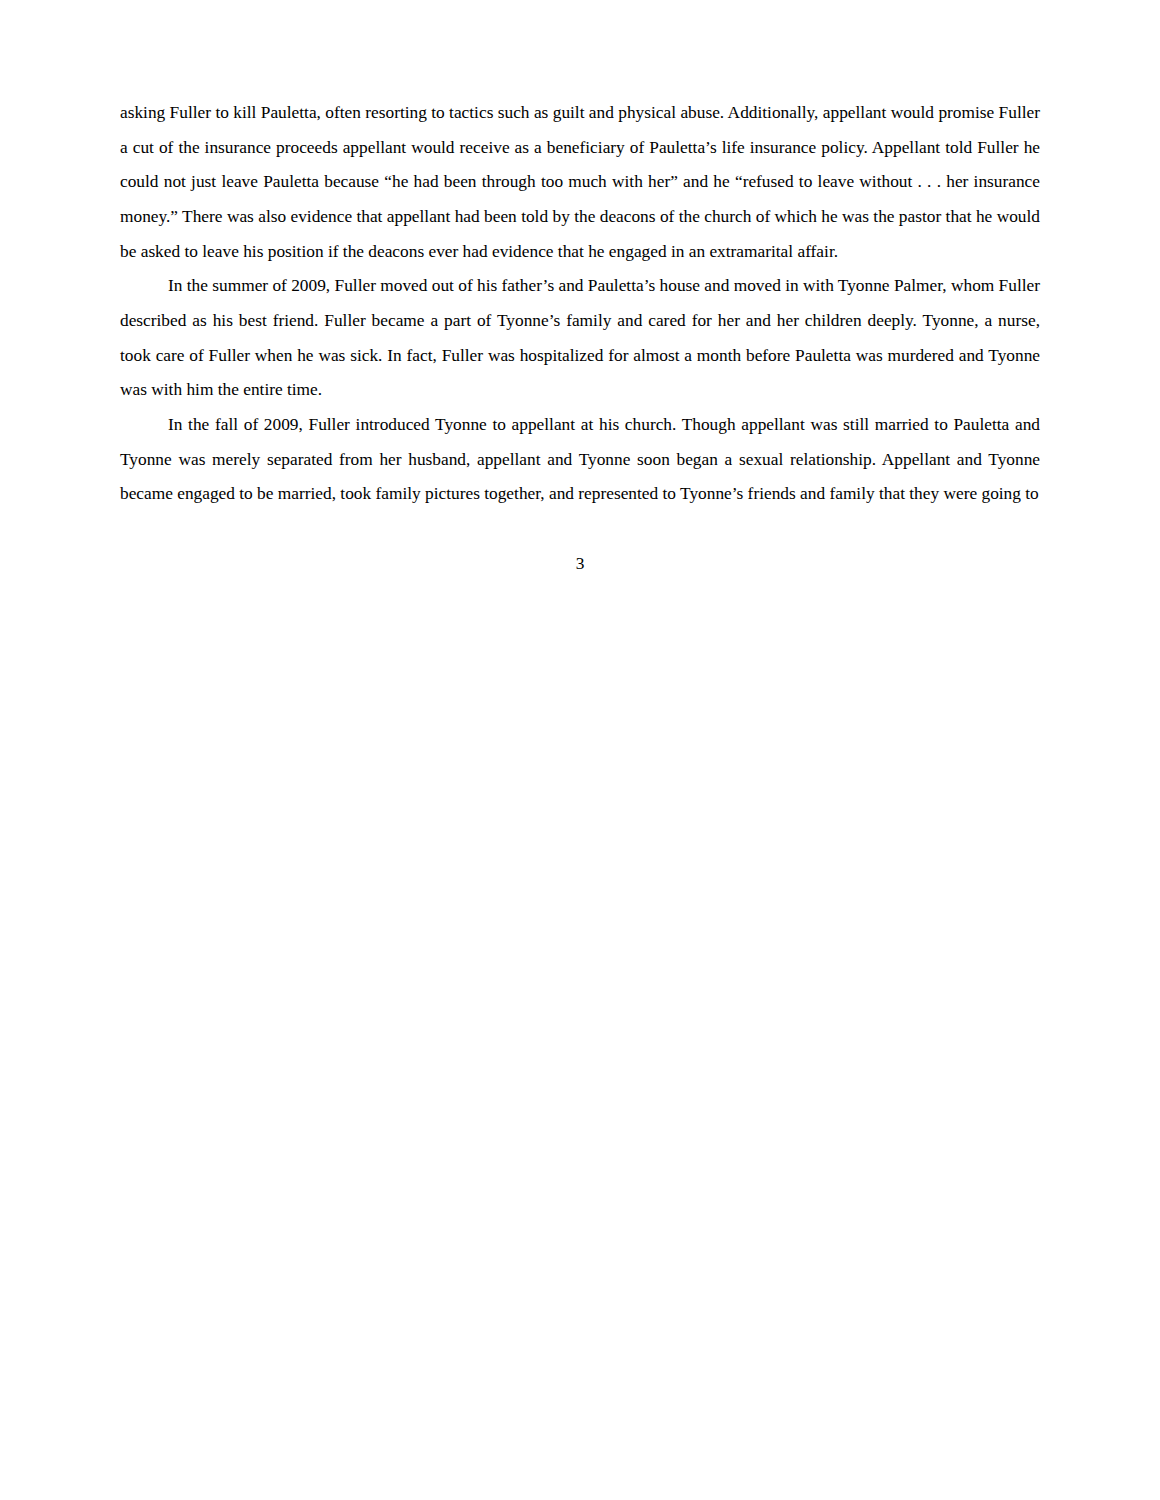asking Fuller to kill Pauletta, often resorting to tactics such as guilt and physical abuse. Additionally, appellant would promise Fuller a cut of the insurance proceeds appellant would receive as a beneficiary of Pauletta’s life insurance policy. Appellant told Fuller he could not just leave Pauletta because “he had been through too much with her” and he “refused to leave without . . . her insurance money.” There was also evidence that appellant had been told by the deacons of the church of which he was the pastor that he would be asked to leave his position if the deacons ever had evidence that he engaged in an extramarital affair.
In the summer of 2009, Fuller moved out of his father’s and Pauletta’s house and moved in with Tyonne Palmer, whom Fuller described as his best friend. Fuller became a part of Tyonne’s family and cared for her and her children deeply. Tyonne, a nurse, took care of Fuller when he was sick. In fact, Fuller was hospitalized for almost a month before Pauletta was murdered and Tyonne was with him the entire time.
In the fall of 2009, Fuller introduced Tyonne to appellant at his church. Though appellant was still married to Pauletta and Tyonne was merely separated from her husband, appellant and Tyonne soon began a sexual relationship. Appellant and Tyonne became engaged to be married, took family pictures together, and represented to Tyonne’s friends and family that they were going to
3